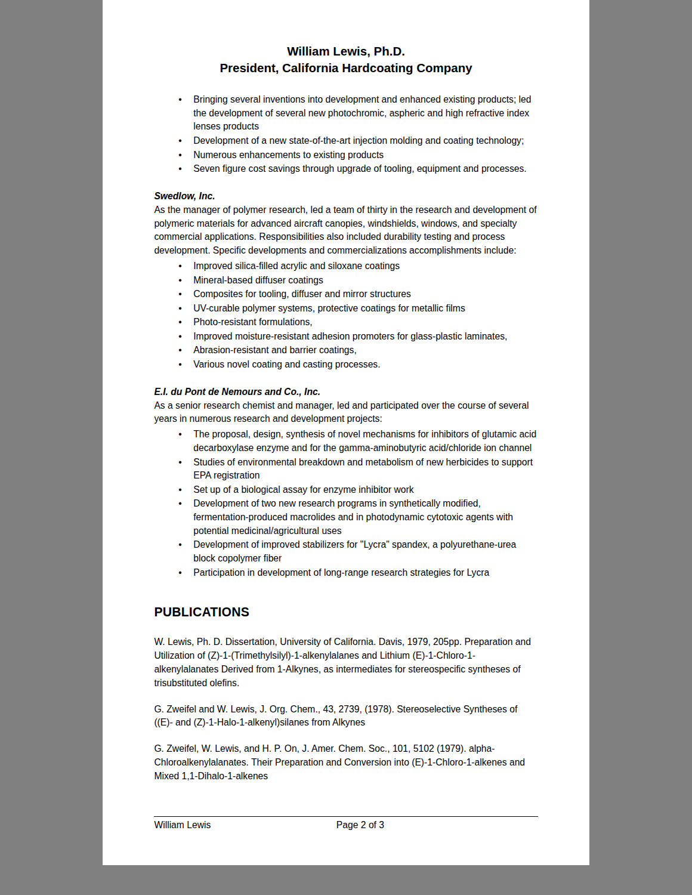William Lewis, Ph.D.
President, California Hardcoating Company
Bringing several inventions into development and enhanced existing products; led the development of several new photochromic, aspheric and high refractive index lenses products
Development of a new state-of-the-art injection molding and coating technology;
Numerous enhancements to existing products
Seven figure cost savings through upgrade of tooling, equipment and processes.
Swedlow, Inc.
As the manager of polymer research, led a team of thirty in the research and development of polymeric materials for advanced aircraft canopies, windshields, windows, and specialty commercial applications. Responsibilities also included durability testing and process development. Specific developments and commercializations accomplishments include:
Improved silica-filled acrylic and siloxane coatings
Mineral-based diffuser coatings
Composites for tooling, diffuser and mirror structures
UV-curable polymer systems, protective coatings for metallic films
Photo-resistant formulations,
Improved moisture-resistant adhesion promoters for glass-plastic laminates,
Abrasion-resistant and barrier coatings,
Various novel coating and casting processes.
E.I. du Pont de Nemours and Co., Inc.
As a senior research chemist and manager, led and participated over the course of several years in numerous research and development projects:
The proposal, design, synthesis of novel mechanisms for inhibitors of glutamic acid decarboxylase enzyme and for the gamma-aminobutyric acid/chloride ion channel
Studies of environmental breakdown and metabolism of new herbicides to support EPA registration
Set up of a biological assay for enzyme inhibitor work
Development of two new research programs in synthetically modified, fermentation-produced macrolides and in photodynamic cytotoxic agents with potential medicinal/agricultural uses
Development of improved stabilizers for "Lycra" spandex, a polyurethane-urea block copolymer fiber
Participation in development of long-range research strategies for Lycra
PUBLICATIONS
W. Lewis, Ph. D. Dissertation, University of California. Davis, 1979, 205pp. Preparation and Utilization of (Z)-1-(Trimethylsilyl)-1-alkenylalanes and Lithium (E)-1-Chloro-1-alkenylalanates Derived from 1-Alkynes, as intermediates for stereospecific syntheses of trisubstituted olefins.
G. Zweifel and W. Lewis, J. Org. Chem., 43, 2739, (1978). Stereoselective Syntheses of ((E)- and (Z)-1-Halo-1-alkenyl)silanes from Alkynes
G. Zweifel, W. Lewis, and H. P. On, J. Amer. Chem. Soc., 101, 5102 (1979). alpha-Chloroalkenylalanates. Their Preparation and Conversion into (E)-1-Chloro-1-alkenes and Mixed 1,1-Dihalo-1-alkenes
William Lewis Page 2 of 3